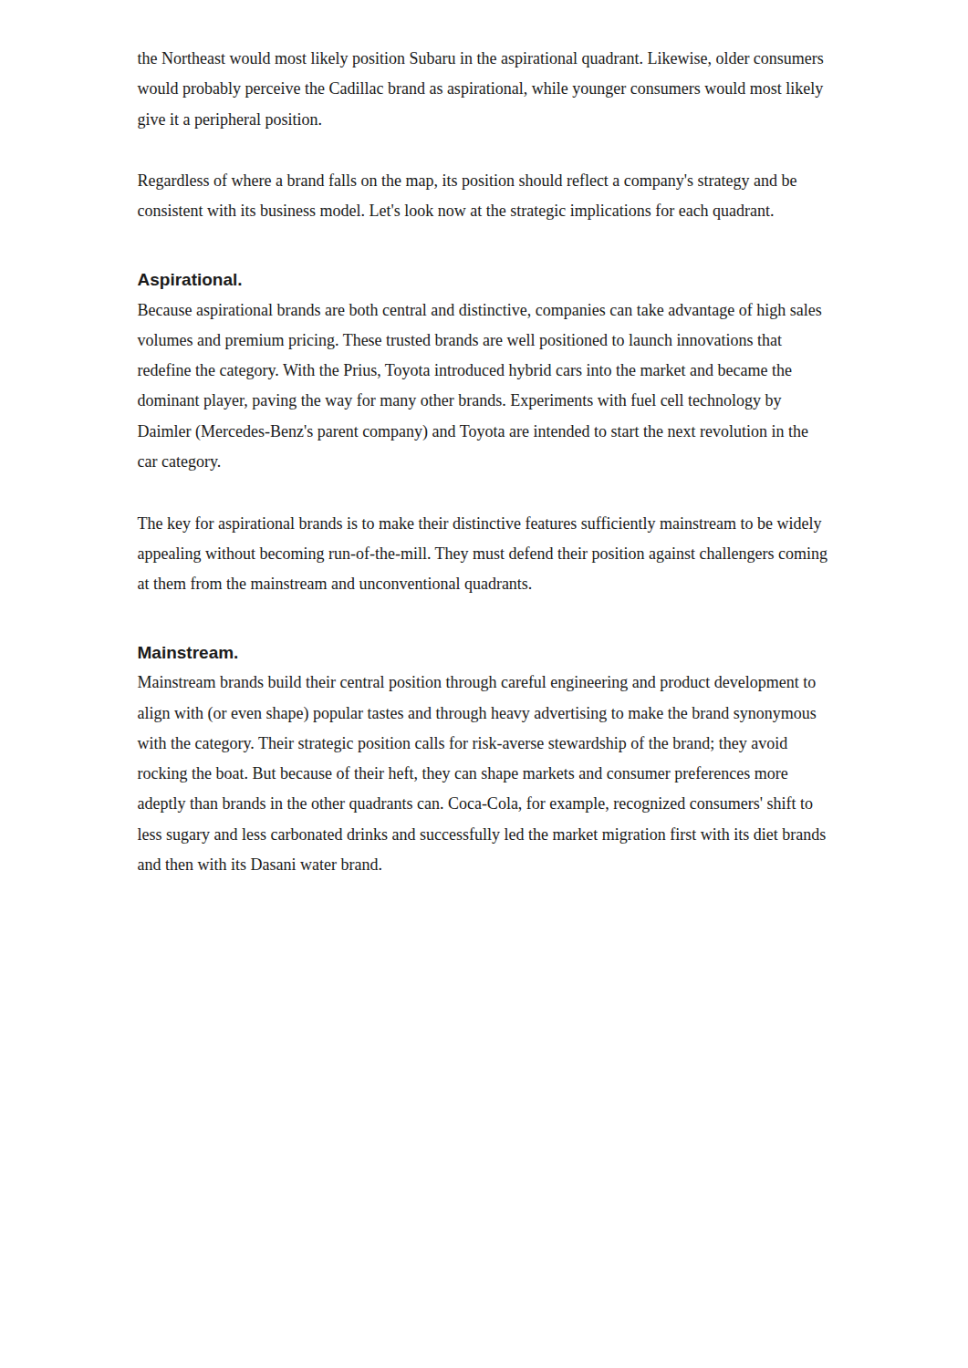the Northeast would most likely position Subaru in the aspirational quadrant. Likewise, older consumers would probably perceive the Cadillac brand as aspirational, while younger consumers would most likely give it a peripheral position.
Regardless of where a brand falls on the map, its position should reflect a company's strategy and be consistent with its business model. Let's look now at the strategic implications for each quadrant.
Aspirational.
Because aspirational brands are both central and distinctive, companies can take advantage of high sales volumes and premium pricing. These trusted brands are well positioned to launch innovations that redefine the category. With the Prius, Toyota introduced hybrid cars into the market and became the dominant player, paving the way for many other brands. Experiments with fuel cell technology by Daimler (Mercedes-Benz's parent company) and Toyota are intended to start the next revolution in the car category.
The key for aspirational brands is to make their distinctive features sufficiently mainstream to be widely appealing without becoming run-of-the-mill. They must defend their position against challengers coming at them from the mainstream and unconventional quadrants.
Mainstream.
Mainstream brands build their central position through careful engineering and product development to align with (or even shape) popular tastes and through heavy advertising to make the brand synonymous with the category. Their strategic position calls for risk-averse stewardship of the brand; they avoid rocking the boat. But because of their heft, they can shape markets and consumer preferences more adeptly than brands in the other quadrants can. Coca-Cola, for example, recognized consumers' shift to less sugary and less carbonated drinks and successfully led the market migration first with its diet brands and then with its Dasani water brand.